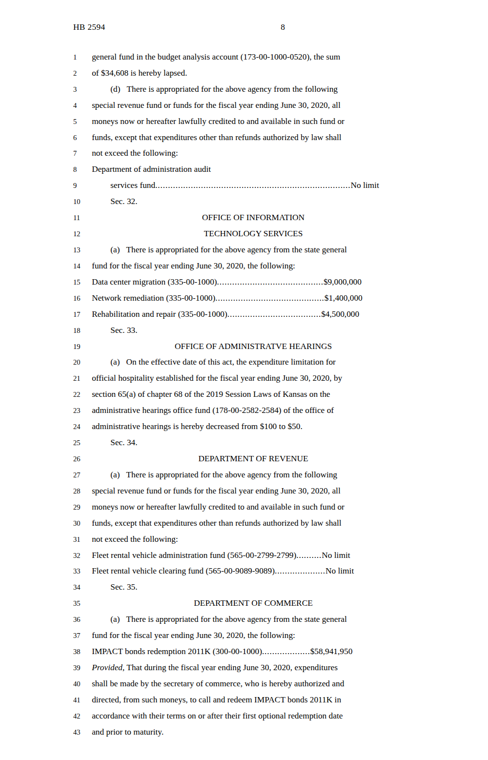HB 2594 8
1 general fund in the budget analysis account (173-00-1000-0520), the sum
2 of $34,608 is hereby lapsed.
3 (d) There is appropriated for the above agency from the following
4 special revenue fund or funds for the fiscal year ending June 30, 2020, all
5 moneys now or hereafter lawfully credited to and available in such fund or
6 funds, except that expenditures other than refunds authorized by law shall
7 not exceed the following:
8 Department of administration audit
9 services fund............................................................................. No limit
10 Sec. 32.
11 OFFICE OF INFORMATION
12 TECHNOLOGY SERVICES
13 (a) There is appropriated for the above agency from the state general
14 fund for the fiscal year ending June 30, 2020, the following:
15 Data center migration (335-00-1000)..........................................$9,000,000
16 Network remediation (335-00-1000)...........................................$1,400,000
17 Rehabilitation and repair (335-00-1000).....................................$4,500,000
18 Sec. 33.
19 OFFICE OF ADMINISTRATVE HEARINGS
20 (a) On the effective date of this act, the expenditure limitation for
21 official hospitality established for the fiscal year ending June 30, 2020, by
22 section 65(a) of chapter 68 of the 2019 Session Laws of Kansas on the
23 administrative hearings office fund (178-00-2582-2584) of the office of
24 administrative hearings is hereby decreased from $100 to $50.
25 Sec. 34.
26 DEPARTMENT OF REVENUE
27 (a) There is appropriated for the above agency from the following
28 special revenue fund or funds for the fiscal year ending June 30, 2020, all
29 moneys now or hereafter lawfully credited to and available in such fund or
30 funds, except that expenditures other than refunds authorized by law shall
31 not exceed the following:
32 Fleet rental vehicle administration fund (565-00-2799-2799).......... No limit
33 Fleet rental vehicle clearing fund (565-00-9089-9089).................... No limit
34 Sec. 35.
35 DEPARTMENT OF COMMERCE
36 (a) There is appropriated for the above agency from the state general
37 fund for the fiscal year ending June 30, 2020, the following:
38 IMPACT bonds redemption 2011K (300-00-1000)...................$58,941,950
39 Provided, That during the fiscal year ending June 30, 2020, expenditures
40 shall be made by the secretary of commerce, who is hereby authorized and
41 directed, from such moneys, to call and redeem IMPACT bonds 2011K in
42 accordance with their terms on or after their first optional redemption date
43 and prior to maturity.